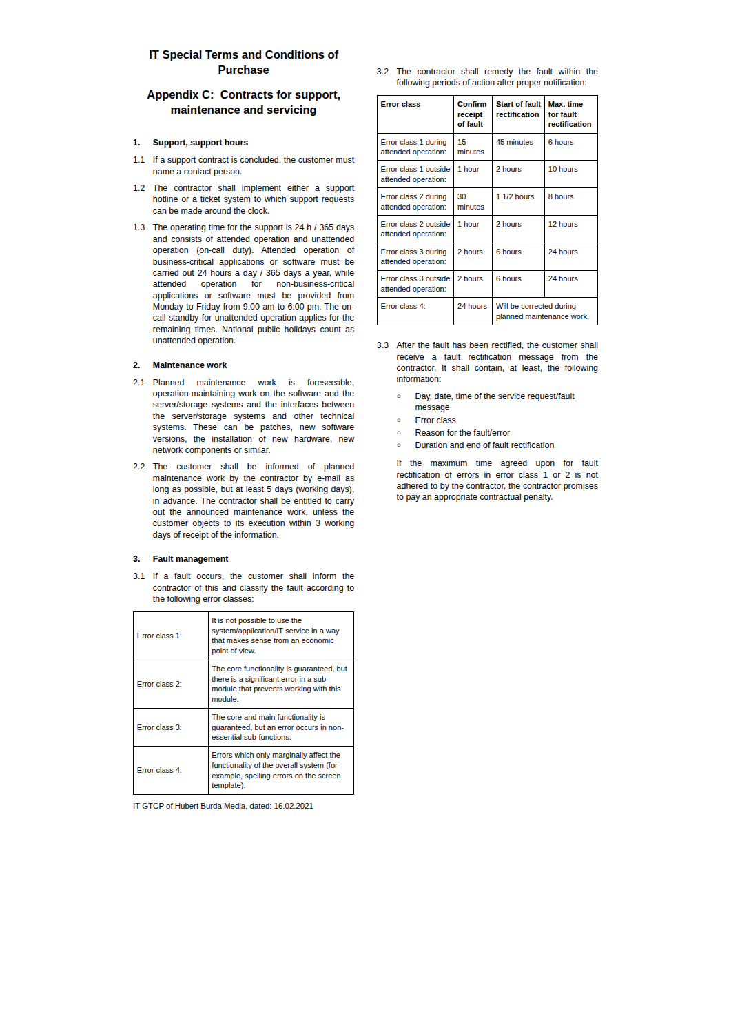IT Special Terms and Conditions of Purchase
Appendix C: Contracts for support, maintenance and servicing
1. Support, support hours
1.1
If a support contract is concluded, the customer must name a contact person.
1.2
The contractor shall implement either a support hotline or a ticket system to which support requests can be made around the clock.
1.3
The operating time for the support is 24 h / 365 days and consists of attended operation and unattended operation (on-call duty). Attended operation of business-critical applications or software must be carried out 24 hours a day / 365 days a year, while attended operation for non-business-critical applications or software must be provided from Monday to Friday from 9:00 am to 6:00 pm. The on-call standby for unattended operation applies for the remaining times. National public holidays count as unattended operation.
2. Maintenance work
2.1
Planned maintenance work is foreseeable, operation-maintaining work on the software and the server/storage systems and the interfaces between the server/storage systems and other technical systems. These can be patches, new software versions, the installation of new hardware, new network components or similar.
2.2
The customer shall be informed of planned maintenance work by the contractor by e-mail as long as possible, but at least 5 days (working days), in advance. The contractor shall be entitled to carry out the announced maintenance work, unless the customer objects to its execution within 3 working days of receipt of the information.
3. Fault management
3.1
If a fault occurs, the customer shall inform the contractor of this and classify the fault according to the following error classes:
| Error class 1: | It is not possible to use the system/application/IT service in a way that makes sense from an economic point of view. |
| Error class 2: | The core functionality is guaranteed, but there is a significant error in a sub-module that prevents working with this module. |
| Error class 3: | The core and main functionality is guaranteed, but an error occurs in non-essential sub-functions. |
| Error class 4: | Errors which only marginally affect the functionality of the overall system (for example, spelling errors on the screen template). |
3.2
The contractor shall remedy the fault within the following periods of action after proper notification:
| Error class | Confirm receipt of fault | Start of fault rectification | Max. time for fault rectification |
| --- | --- | --- | --- |
| Error class 1 during attended operation: | 15 minutes | 45 minutes | 6 hours |
| Error class 1 outside attended operation: | 1 hour | 2 hours | 10 hours |
| Error class 2 during attended operation: | 30 minutes | 1 1/2 hours | 8 hours |
| Error class 2 outside attended operation: | 1 hour | 2 hours | 12 hours |
| Error class 3 during attended operation: | 2 hours | 6 hours | 24 hours |
| Error class 3 outside attended operation: | 2 hours | 6 hours | 24 hours |
| Error class 4: | 24 hours | Will be corrected during planned maintenance work. |
3.3
After the fault has been rectified, the customer shall receive a fault rectification message from the contractor. It shall contain, at least, the following information:
Day, date, time of the service request/fault message
Error class
Reason for the fault/error
Duration and end of fault rectification
If the maximum time agreed upon for fault rectification of errors in error class 1 or 2 is not adhered to by the contractor, the contractor promises to pay an appropriate contractual penalty.
IT GTCP of Hubert Burda Media, dated: 16.02.2021